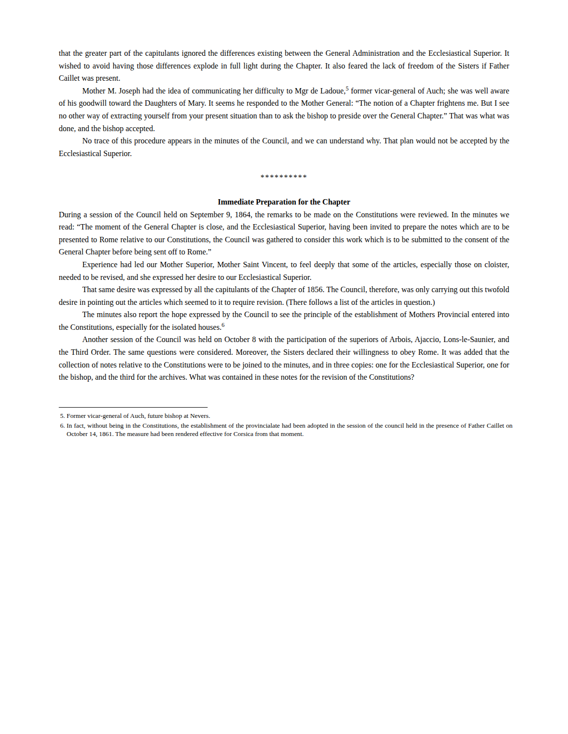that the greater part of the capitulants ignored the differences existing between the General Administration and the Ecclesiastical Superior. It wished to avoid having those differences explode in full light during the Chapter. It also feared the lack of freedom of the Sisters if Father Caillet was present.
Mother M. Joseph had the idea of communicating her difficulty to Mgr de Ladoue,5 former vicar-general of Auch; she was well aware of his goodwill toward the Daughters of Mary. It seems he responded to the Mother General: “The notion of a Chapter frightens me. But I see no other way of extracting yourself from your present situation than to ask the bishop to preside over the General Chapter.” That was what was done, and the bishop accepted.
No trace of this procedure appears in the minutes of the Council, and we can understand why. That plan would not be accepted by the Ecclesiastical Superior.
**********
Immediate Preparation for the Chapter
During a session of the Council held on September 9, 1864, the remarks to be made on the Constitutions were reviewed. In the minutes we read: “The moment of the General Chapter is close, and the Ecclesiastical Superior, having been invited to prepare the notes which are to be presented to Rome relative to our Constitutions, the Council was gathered to consider this work which is to be submitted to the consent of the General Chapter before being sent off to Rome.”
Experience had led our Mother Superior, Mother Saint Vincent, to feel deeply that some of the articles, especially those on cloister, needed to be revised, and she expressed her desire to our Ecclesiastical Superior.
That same desire was expressed by all the capitulants of the Chapter of 1856. The Council, therefore, was only carrying out this twofold desire in pointing out the articles which seemed to it to require revision. (There follows a list of the articles in question.)
The minutes also report the hope expressed by the Council to see the principle of the establishment of Mothers Provincial entered into the Constitutions, especially for the isolated houses.6
Another session of the Council was held on October 8 with the participation of the superiors of Arbois, Ajaccio, Lons-le-Saunier, and the Third Order. The same questions were considered. Moreover, the Sisters declared their willingness to obey Rome. It was added that the collection of notes relative to the Constitutions were to be joined to the minutes, and in three copies: one for the Ecclesiastical Superior, one for the bishop, and the third for the archives. What was contained in these notes for the revision of the Constitutions?
Former vicar-general of Auch, future bishop at Nevers.
In fact, without being in the Constitutions, the establishment of the provincialate had been adopted in the session of the council held in the presence of Father Caillet on October 14, 1861. The measure had been rendered effective for Corsica from that moment.